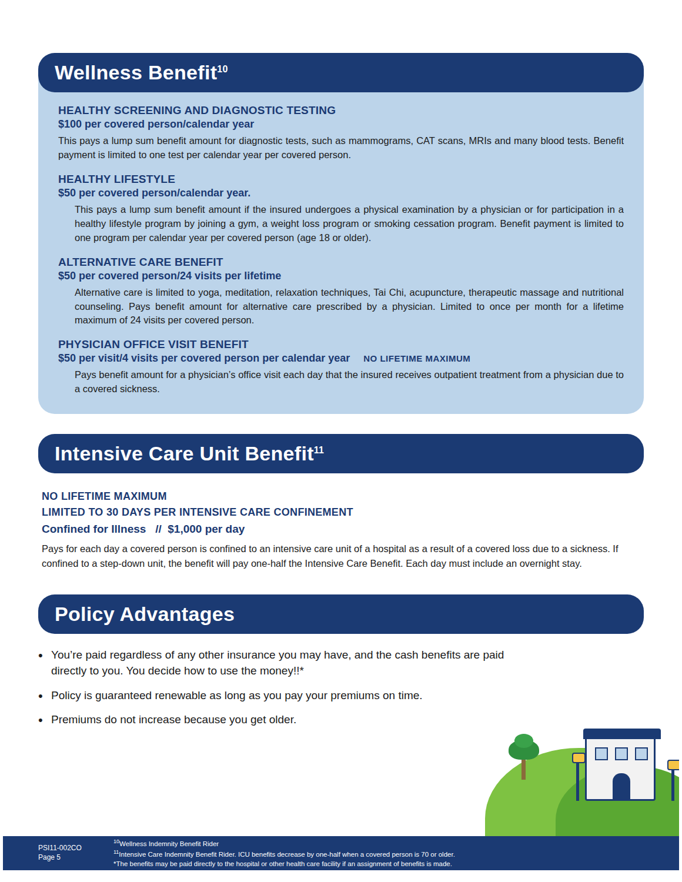Wellness Benefit10
Healthy Screening and Diagnostic Testing
$100 per covered person/calendar year
This pays a lump sum benefit amount for diagnostic tests, such as mammograms, CAT scans, MRIs and many blood tests. Benefit payment is limited to one test per calendar year per covered person.
Healthy Lifestyle
$50 per covered person/calendar year.
This pays a lump sum benefit amount if the insured undergoes a physical examination by a physician or for participation in a healthy lifestyle program by joining a gym, a weight loss program or smoking cessation program. Benefit payment is limited to one program per calendar year per covered person (age 18 or older).
Alternative Care Benefit
$50 per covered person/24 visits per lifetime
Alternative care is limited to yoga, meditation, relaxation techniques, Tai Chi, acupuncture, therapeutic massage and nutritional counseling. Pays benefit amount for alternative care prescribed by a physician. Limited to once per month for a lifetime maximum of 24 visits per covered person.
Physician Office Visit Benefit
$50 per visit/4 visits per covered person per calendar year NO LIFETIME MAXIMUM
Pays benefit amount for a physician’s office visit each day that the insured receives outpatient treatment from a physician due to a covered sickness.
Intensive Care Unit Benefit11
No Lifetime Maximum
Limited to 30 Days per Intensive Care Confinement
Confined for Illness // $1,000 per day
Pays for each day a covered person is confined to an intensive care unit of a hospital as a result of a covered loss due to a sickness. If confined to a step-down unit, the benefit will pay one-half the Intensive Care Benefit. Each day must include an overnight stay.
Policy Advantages
You’re paid regardless of any other insurance you may have, and the cash benefits are paid directly to you. You decide how to use the money!!*
Policy is guaranteed renewable as long as you pay your premiums on time.
Premiums do not increase because you get older.
PSI11-002CO
Page 5
10Wellness Indemnity Benefit Rider
11Intensive Care Indemnity Benefit Rider. ICU benefits decrease by one-half when a covered person is 70 or older.
*The benefits may be paid directly to the hospital or other health care facility if an assignment of benefits is made.